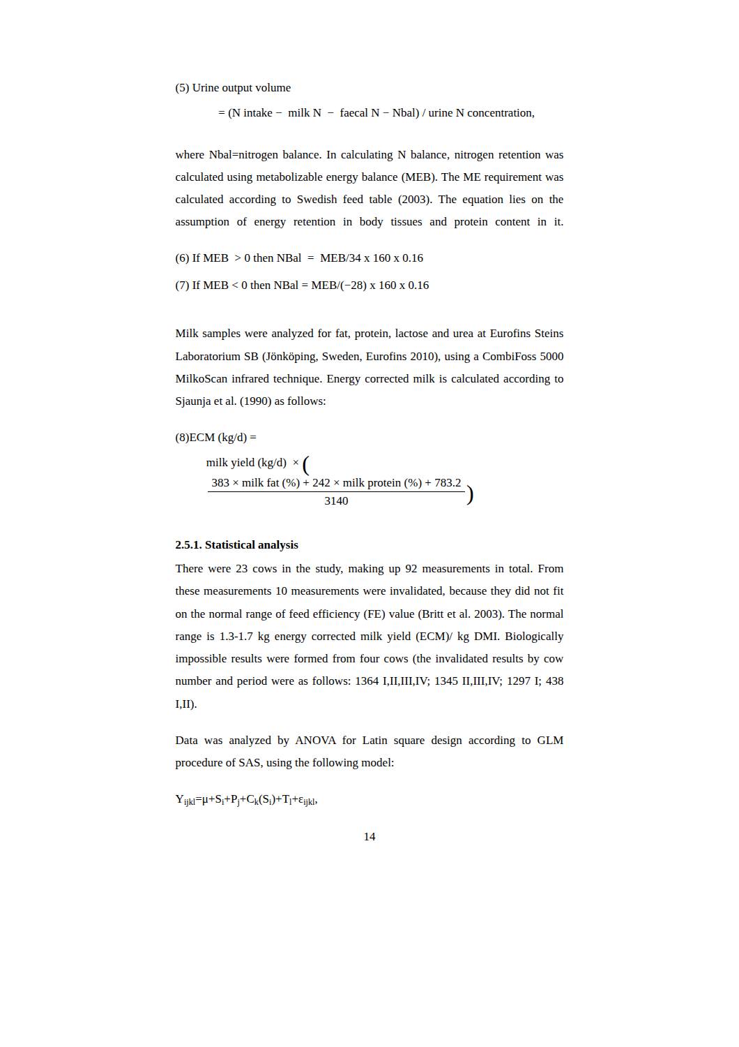(5) Urine output volume
= (N intake − milk N − faecal N − Nbal) / urine N concentration,
where Nbal=nitrogen balance. In calculating N balance, nitrogen retention was calculated using metabolizable energy balance (MEB). The ME requirement was calculated according to Swedish feed table (2003). The equation lies on the assumption of energy retention in body tissues and protein content in it.
(6) If MEB > 0 then NBal = MEB/34 x 160 x 0.16
(7) If MEB < 0 then NBal = MEB/(−28) x 160 x 0.16
Milk samples were analyzed for fat, protein, lactose and urea at Eurofins Steins Laboratorium SB (Jönköping, Sweden, Eurofins 2010), using a CombiFoss 5000 MilkoScan infrared technique. Energy corrected milk is calculated according to Sjaunja et al. (1990) as follows:
(8)ECM (kg/d) =
milk yield (kg/d) × (383 × milk fat (%) + 242 × milk protein (%) + 783.23140)
2.5.1. Statistical analysis
There were 23 cows in the study, making up 92 measurements in total. From these measurements 10 measurements were invalidated, because they did not fit on the normal range of feed efficiency (FE) value (Britt et al. 2003). The normal range is 1.3-1.7 kg energy corrected milk yield (ECM)/ kg DMI. Biologically impossible results were formed from four cows (the invalidated results by cow number and period were as follows: 1364 I,II,III,IV; 1345 II,III,IV; 1297 I; 438 I,II).
Data was analyzed by ANOVA for Latin square design according to GLM procedure of SAS, using the following model:
Yijkl=μ+Si+Pj+Ck(Si)+Tl+εijkl,
14